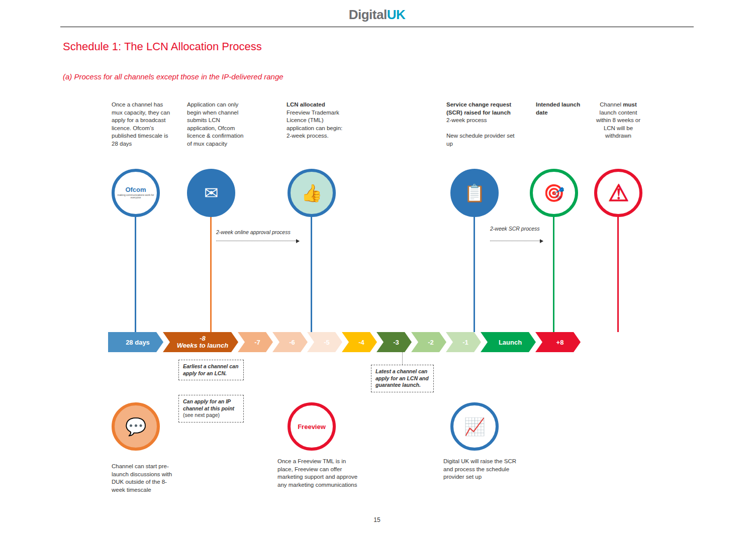Digital UK
Schedule 1: The LCN Allocation Process
(a) Process for all channels except those in the IP-delivered range
Once a channel has mux capacity, they can apply for a broadcast licence. Ofcom’s published timescale is 28 days
Application can only begin when channel submits LCN application, Ofcom licence & confirmation of mux capacity
LCN allocated
Freeview Trademark Licence (TML) application can begin: 2-week process.
Service change request (SCR) raised for launch
2-week process
New schedule provider set up
Intended launch date
Channel must launch content within 8 weeks or LCN will be withdrawn
Ofcommaking communications work for everyone
✉
👍
📋
🎯
⚠
2-week online approval process
2-week SCR process
28 days
-8 Weeks to launch
-7
-6
-5
-4
-3
-2
-1
Launch
+8
Earliest a channel can apply for an LCN.
Can apply for an IP channel at this point
(see next page)
Latest a channel can apply for an LCN and guarantee launch.
💬
Freeview
📈
Channel can start pre-launch discussions with DUK outside of the 8-week timescale
Once a Freeview TML is in place, Freeview can offer marketing support and approve any marketing communications
Digital UK will raise the SCR and process the schedule provider set up
15